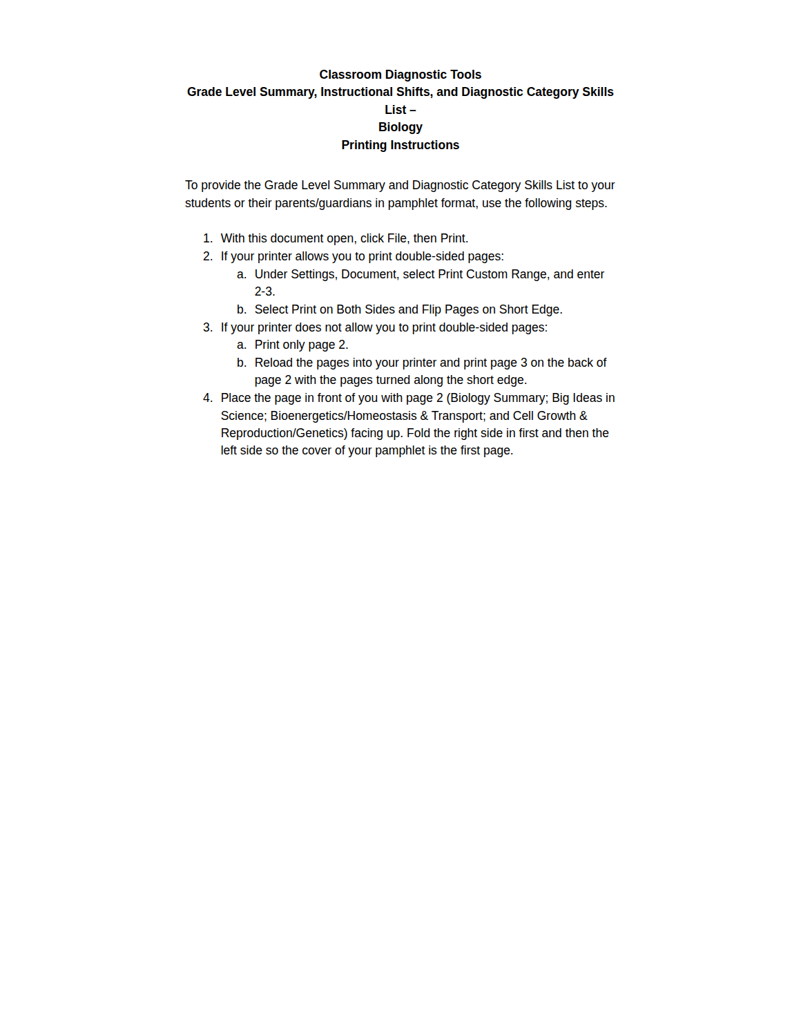Classroom Diagnostic Tools
Grade Level Summary, Instructional Shifts, and Diagnostic Category Skills List –
Biology
Printing Instructions
To provide the Grade Level Summary and Diagnostic Category Skills List to your students or their parents/guardians in pamphlet format, use the following steps.
With this document open, click File, then Print.
If your printer allows you to print double-sided pages:
Under Settings, Document, select Print Custom Range, and enter 2-3.
Select Print on Both Sides and Flip Pages on Short Edge.
If your printer does not allow you to print double-sided pages:
Print only page 2.
Reload the pages into your printer and print page 3 on the back of page 2 with the pages turned along the short edge.
Place the page in front of you with page 2 (Biology Summary; Big Ideas in Science; Bioenergetics/Homeostasis & Transport; and Cell Growth & Reproduction/Genetics) facing up. Fold the right side in first and then the left side so the cover of your pamphlet is the first page.